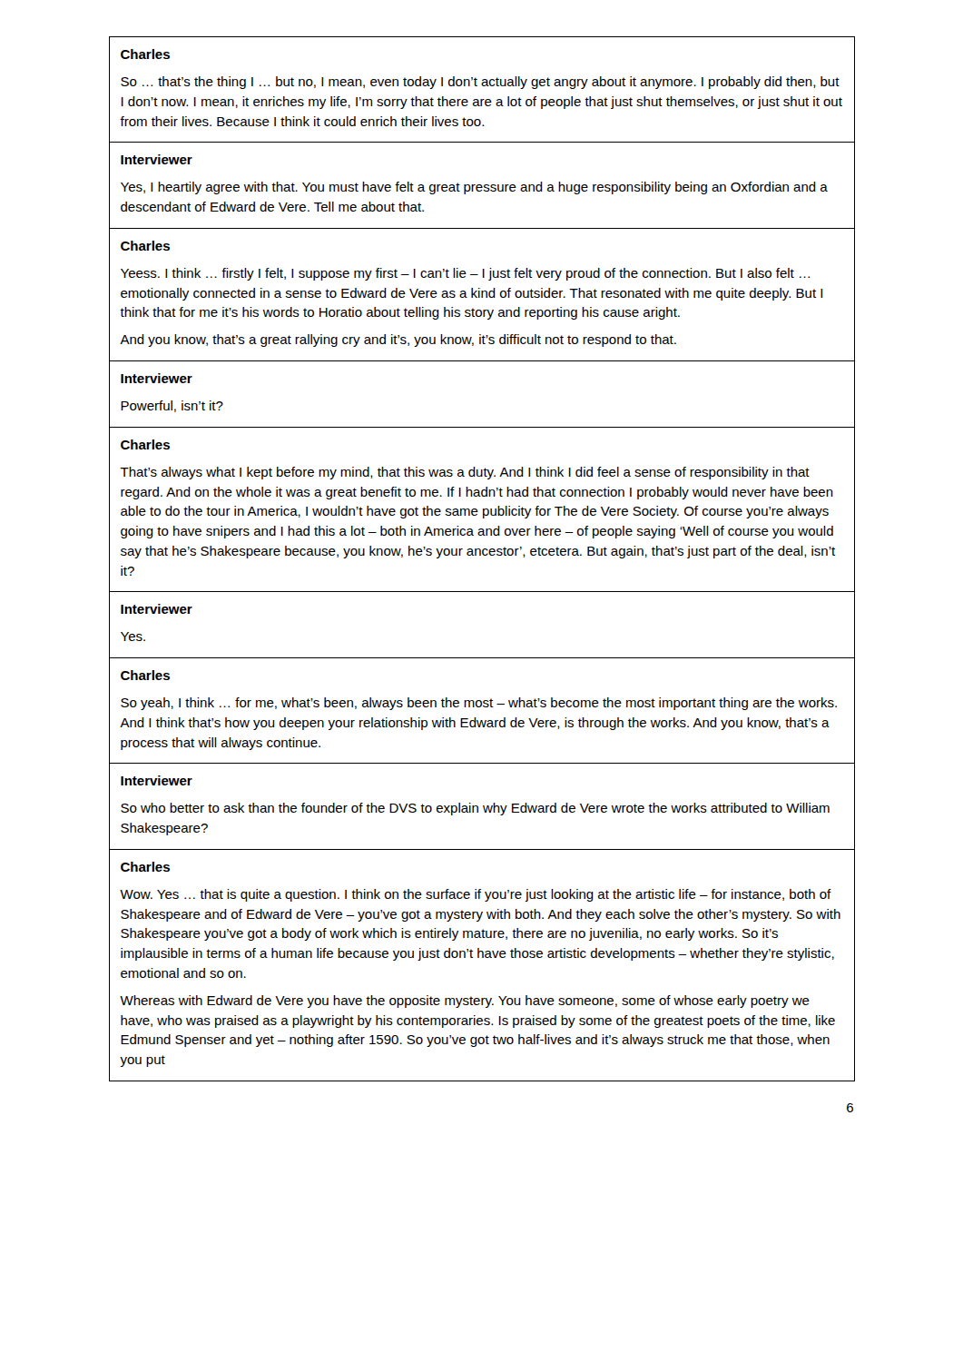Charles
So … that’s the thing I … but no, I mean, even today I don’t actually get angry about it anymore. I probably did then, but I don’t now. I mean, it enriches my life, I’m sorry that there are a lot of people that just shut themselves, or just shut it out from their lives. Because I think it could enrich their lives too.
Interviewer
Yes, I heartily agree with that. You must have felt a great pressure and a huge responsibility being an Oxfordian and a descendant of Edward de Vere. Tell me about that.
Charles
Yeess. I think … firstly I felt, I suppose my first – I can’t lie – I just felt very proud of the connection. But I also felt … emotionally connected in a sense to Edward de Vere as a kind of outsider. That resonated with me quite deeply. But I think that for me it’s his words to Horatio about telling his story and reporting his cause aright.
And you know, that’s a great rallying cry and it’s, you know, it’s difficult not to respond to that.
Interviewer
Powerful, isn’t it?
Charles
That’s always what I kept before my mind, that this was a duty. And I think I did feel a sense of responsibility in that regard. And on the whole it was a great benefit to me. If I hadn’t had that connection I probably would never have been able to do the tour in America, I wouldn’t have got the same publicity for The de Vere Society. Of course you’re always going to have snipers and I had this a lot – both in America and over here – of people saying ‘Well of course you would say that he’s Shakespeare because, you know, he’s your ancestor’, etcetera. But again, that’s just part of the deal, isn’t it?
Interviewer
Yes.
Charles
So yeah, I think … for me, what’s been, always been the most – what’s become the most important thing are the works. And I think that’s how you deepen your relationship with Edward de Vere, is through the works. And you know, that’s a process that will always continue.
Interviewer
So who better to ask than the founder of the DVS to explain why Edward de Vere wrote the works attributed to William Shakespeare?
Charles
Wow. Yes … that is quite a question. I think on the surface if you’re just looking at the artistic life – for instance, both of Shakespeare and of Edward de Vere – you’ve got a mystery with both. And they each solve the other’s mystery. So with Shakespeare you’ve got a body of work which is entirely mature, there are no juvenilia, no early works. So it’s implausible in terms of a human life because you just don’t have those artistic developments – whether they’re stylistic, emotional and so on.
Whereas with Edward de Vere you have the opposite mystery. You have someone, some of whose early poetry we have, who was praised as a playwright by his contemporaries. Is praised by some of the greatest poets of the time, like Edmund Spenser and yet – nothing after 1590. So you’ve got two half-lives and it’s always struck me that those, when you put
6